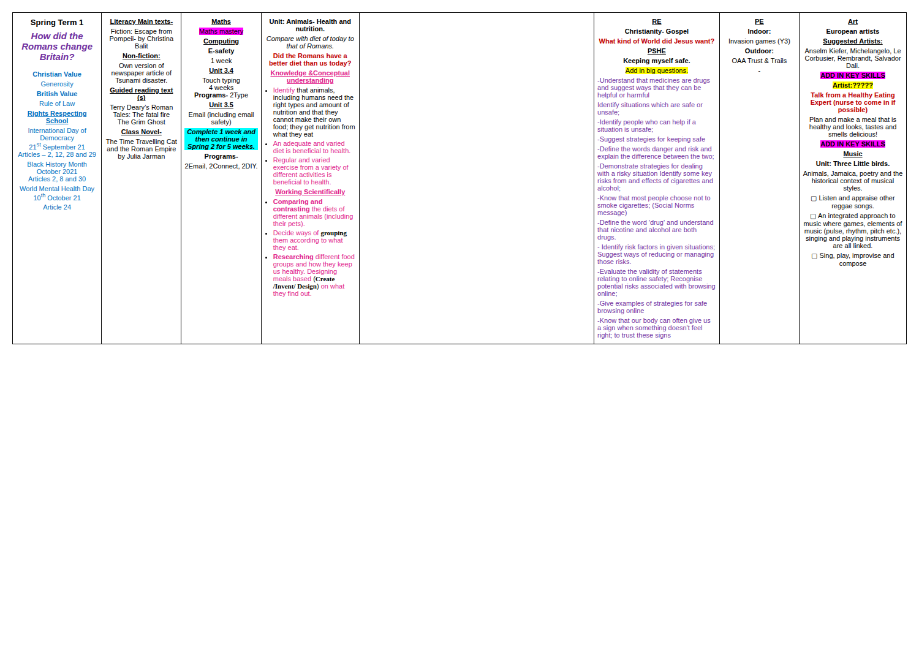| Spring Term 1 How did the Romans change Britain? Christian Value Generosity British Value Rule of Law Rights Respecting School International Day of Democracy 21 st September 21 Articles – 2, 12, 28 and 29 Black History Month October 2021 Articles 2, 8 and 30 World Mental Health Day 10 th October 21 Article 24 | Literacy Main texts- Fiction: Escape from Pompeii- by Christina Balit Non-fiction: Own version of newspaper article of Tsunami disaster. Guided reading text (s) Terry Deary’s Roman Tales: The fatal fire The Grim Ghost Class Novel- The Time Travelling Cat and the Roman Empire by Julia Jarman | Maths Maths mastery Computing E-safety 1 week Unit 3.4 Touch typing 4 weeks Programs- 2Type Unit 3.5 Email (including email safety) Complete 1 week and then continue in Spring 2 for 5 weeks. Programs- 2Email, 2Connect, 2DIY. | Unit: Animals- Health and nutrition. Compare with diet of today to that of Romans. Did the Romans have a better diet than us today? Knowledge &Conceptual understanding Identify that animals, including humans need the right types and amount of nutrition and that they cannot make their own food; they get nutrition from what they eat An adequate and varied diet is beneficial to health. Regular and varied exercise from a variety of different activities is beneficial to health. Working Scientifically Comparing and contrasting the diets of different animals (including their pets). Decide ways of grouping them according to what they eat. Researching different food groups and how they keep us healthy. Designing meals based ( Create /Invent/ Design ) on what they find out. | | RE Christianity- Gospel What kind of World did Jesus want? PSHE Keeping myself safe. Add in big questions. -Understand that medicines are drugs and suggest ways that they can be helpful or harmful Identify situations which are safe or unsafe; -Identify people who can help if a situation is unsafe; -Suggest strategies for keeping safe -Define the words danger and risk and explain the difference between the two; -Demonstrate strategies for dealing with a risky situation Identify some key risks from and effects of cigarettes and alcohol; -Know that most people choose not to smoke cigarettes; (Social Norms message) -Define the word 'drug' and understand that nicotine and alcohol are both drugs. - Identify risk factors in given situations; Suggest ways of reducing or managing those risks. -Evaluate the validity of statements relating to online safety; Recognise potential risks associated with browsing online; -Give examples of strategies for safe browsing online -Know that our body can often give us a sign when something doesn't feel right; to trust these signs | PE Indoor: Invasion games (Y3) Outdoor: OAA Trust & Trails - | Art European artists Suggested Artists: Anselm Kiefer, Michelangelo, Le Corbusier, Rembrandt, Salvador Dali. ADD IN KEY SKILLS Artist:????? Talk from a Healthy Eating Expert (nurse to come in if possible) Plan and make a meal that is healthy and looks, tastes and smells delicious! ADD IN KEY SKILLS Music Unit: Three Little birds. Animals, Jamaica, poetry and the historical context of musical styles. ▢ Listen and appraise other reggae songs. ▢ An integrated approach to music where games, elements of music (pulse, rhythm, pitch etc.), singing and playing instruments are all linked. ▢ Sing, play, improvise and compose |